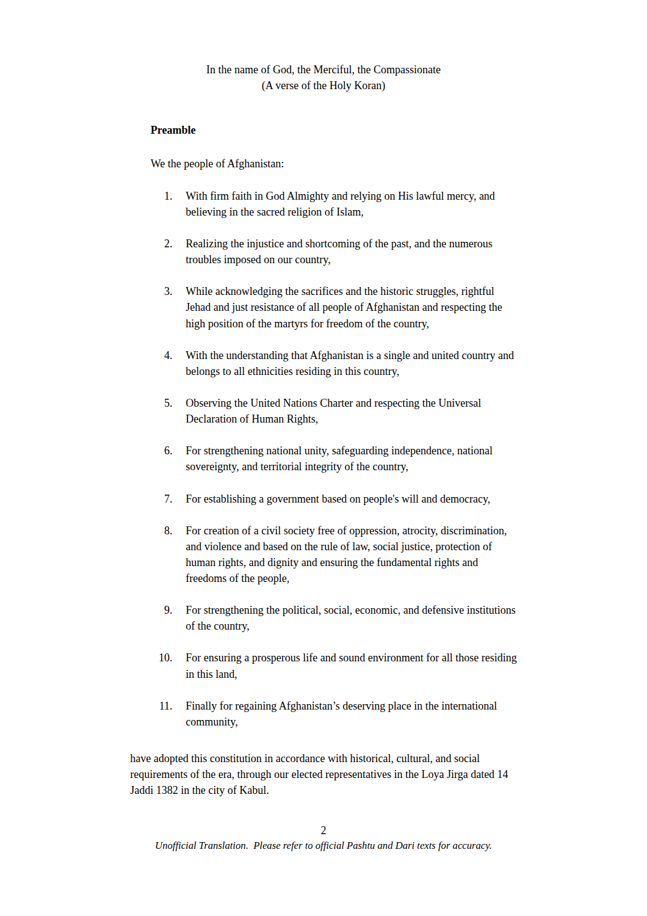In the name of God, the Merciful, the Compassionate
(A verse of the Holy Koran)
Preamble
We the people of Afghanistan:
With firm faith in God Almighty and relying on His lawful mercy, and believing in the sacred religion of Islam,
Realizing the injustice and shortcoming of the past, and the numerous troubles imposed on our country,
While acknowledging the sacrifices and the historic struggles, rightful Jehad and just resistance of all people of Afghanistan and respecting the high position of the martyrs for freedom of the country,
With the understanding that Afghanistan is a single and united country and belongs to all ethnicities residing in this country,
Observing the United Nations Charter and respecting the Universal Declaration of Human Rights,
For strengthening national unity, safeguarding independence, national sovereignty, and territorial integrity of the country,
For establishing a government based on people's will and democracy,
For creation of a civil society free of oppression, atrocity, discrimination, and violence and based on the rule of law, social justice, protection of human rights, and dignity and ensuring the fundamental rights and freedoms of the people,
For strengthening the political, social, economic, and defensive institutions of the country,
For ensuring a prosperous life and sound environment for all those residing in this land,
Finally for regaining Afghanistan’s deserving place in the international community,
have adopted this constitution in accordance with historical, cultural, and social requirements of the era, through our elected representatives in the Loya Jirga dated 14 Jaddi 1382 in the city of Kabul.
2
Unofficial Translation. Please refer to official Pashtu and Dari texts for accuracy.